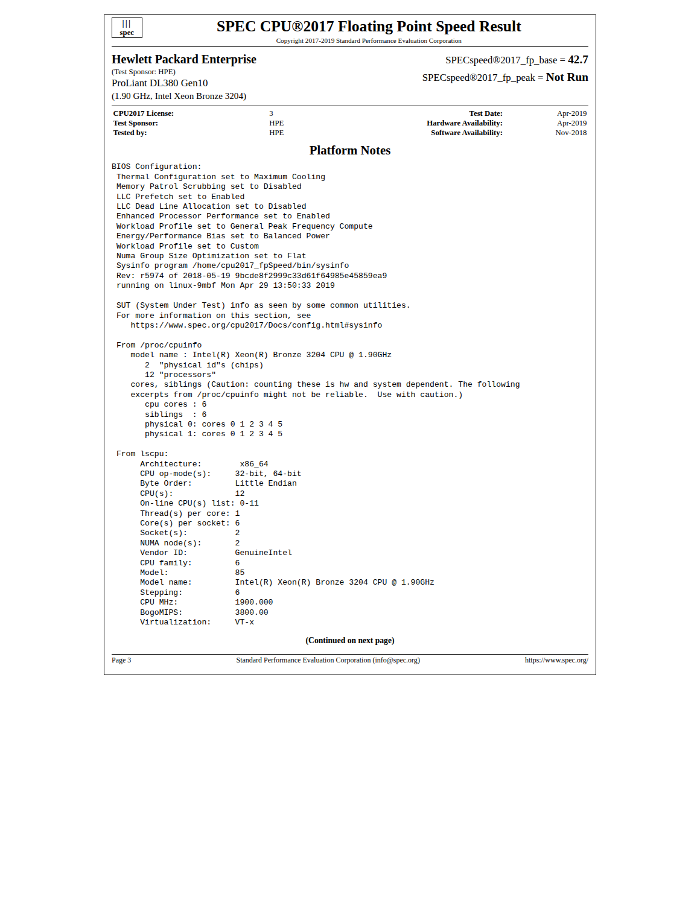|||
spec
SPEC CPU®2017 Floating Point Speed Result
Copyright 2017-2019 Standard Performance Evaluation Corporation
Hewlett Packard Enterprise
(Test Sponsor: HPE)
ProLiant DL380 Gen10
(1.90 GHz, Intel Xeon Bronze 3204)
SPECspeed®2017_fp_base = 42.7
SPECspeed®2017_fp_peak = Not Run
| CPU2017 License: | 3 | Test Date: | Apr-2019 |
| Test Sponsor: | HPE | Hardware Availability: | Apr-2019 |
| Tested by: | HPE | Software Availability: | Nov-2018 |
Platform Notes
BIOS Configuration:
 Thermal Configuration set to Maximum Cooling
 Memory Patrol Scrubbing set to Disabled
 LLC Prefetch set to Enabled
 LLC Dead Line Allocation set to Disabled
 Enhanced Processor Performance set to Enabled
 Workload Profile set to General Peak Frequency Compute
 Energy/Performance Bias set to Balanced Power
 Workload Profile set to Custom
 Numa Group Size Optimization set to Flat
 Sysinfo program /home/cpu2017_fpSpeed/bin/sysinfo
 Rev: r5974 of 2018-05-19 9bcde8f2999c33d61f64985e45859ea9
 running on linux-9mbf Mon Apr 29 13:50:33 2019

 SUT (System Under Test) info as seen by some common utilities.
 For more information on this section, see
    https://www.spec.org/cpu2017/Docs/config.html#sysinfo

 From /proc/cpuinfo
    model name : Intel(R) Xeon(R) Bronze 3204 CPU @ 1.90GHz
       2  "physical id"s (chips)
       12 "processors"
    cores, siblings (Caution: counting these is hw and system dependent. The following
    excerpts from /proc/cpuinfo might not be reliable.  Use with caution.)
       cpu cores : 6
       siblings  : 6
       physical 0: cores 0 1 2 3 4 5
       physical 1: cores 0 1 2 3 4 5

 From lscpu:
      Architecture:        x86_64
      CPU op-mode(s):     32-bit, 64-bit
      Byte Order:         Little Endian
      CPU(s):             12
      On-line CPU(s) list: 0-11
      Thread(s) per core: 1
      Core(s) per socket: 6
      Socket(s):          2
      NUMA node(s):       2
      Vendor ID:          GenuineIntel
      CPU family:         6
      Model:              85
      Model name:         Intel(R) Xeon(R) Bronze 3204 CPU @ 1.90GHz
      Stepping:           6
      CPU MHz:            1900.000
      BogoMIPS:           3800.00
      Virtualization:     VT-x
(Continued on next page)
Page 3 Standard Performance Evaluation Corporation (info@spec.org) https://www.spec.org/